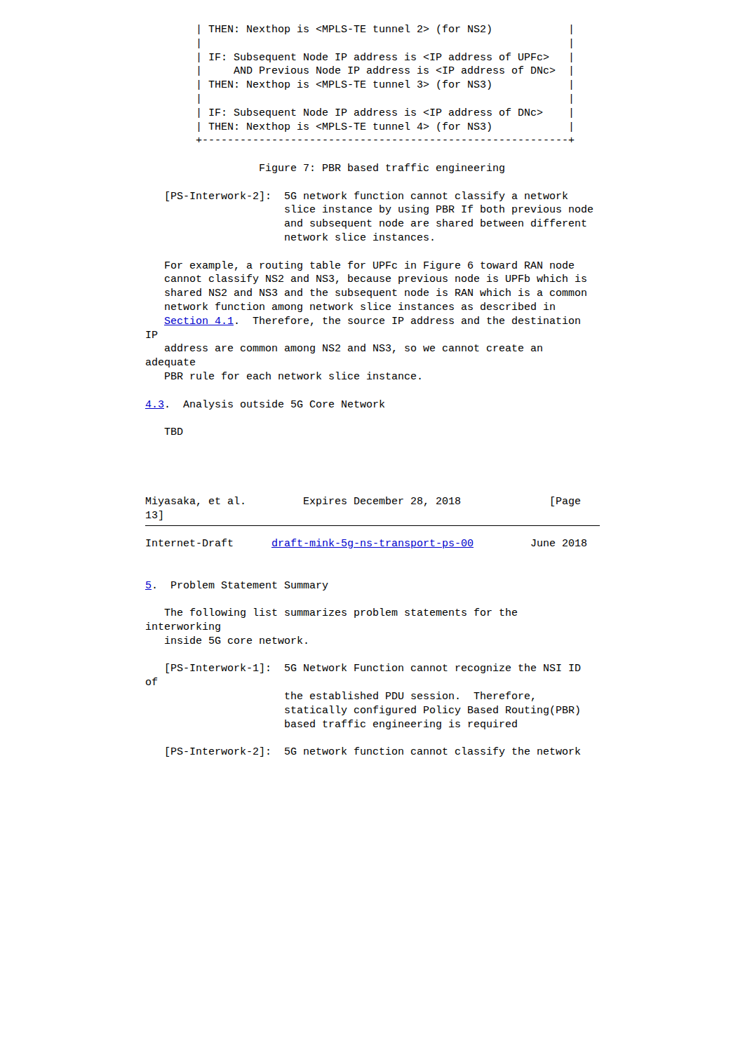| THEN: Nexthop is <MPLS-TE tunnel 2> (for NS2)            |
        |                                                          |
        | IF: Subsequent Node IP address is <IP address of UPFc>   |
        |     AND Previous Node IP address is <IP address of DNc>  |
        | THEN: Nexthop is <MPLS-TE tunnel 3> (for NS3)            |
        |                                                          |
        | IF: Subsequent Node IP address is <IP address of DNc>    |
        | THEN: Nexthop is <MPLS-TE tunnel 4> (for NS3)            |
        +----------------------------------------------------------+

                  Figure 7: PBR based traffic engineering

   [PS-Interwork-2]:  5G network function cannot classify a network
                      slice instance by using PBR If both previous node
                      and subsequent node are shared between different
                      network slice instances.

   For example, a routing table for UPFc in Figure 6 toward RAN node
   cannot classify NS2 and NS3, because previous node is UPFb which is
   shared NS2 and NS3 and the subsequent node is RAN which is a common
   network function among network slice instances as described in
   Section 4.1.  Therefore, the source IP address and the destination IP
   address are common among NS2 and NS3, so we cannot create an adequate
   PBR rule for each network slice instance.

4.3.  Analysis outside 5G Core Network

   TBD




Miyasaka, et al.         Expires December 28, 2018              [Page 13]
Internet-Draft      draft-mink-5g-ns-transport-ps-00         June 2018


5.  Problem Statement Summary

   The following list summarizes problem statements for the interworking
   inside 5G core network.

   [PS-Interwork-1]:  5G Network Function cannot recognize the NSI ID of
                      the established PDU session.  Therefore,
                      statically configured Policy Based Routing(PBR)
                      based traffic engineering is required

   [PS-Interwork-2]:  5G network function cannot classify the network